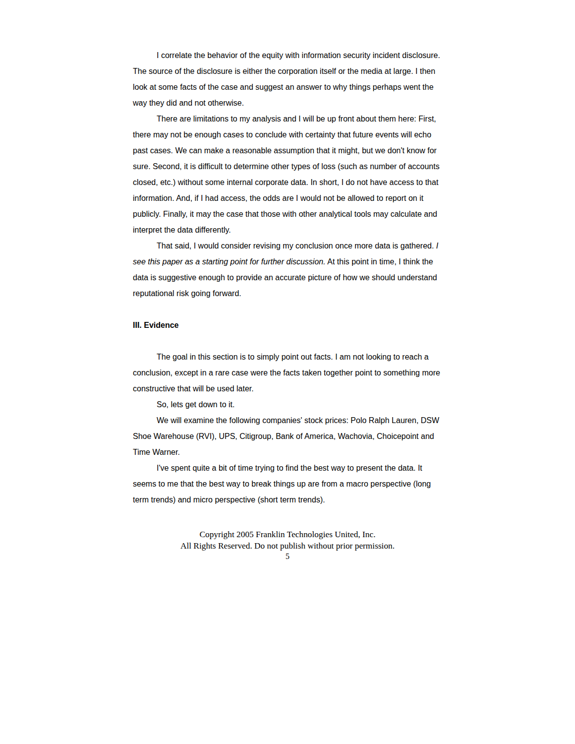I correlate the behavior of the equity with information security incident disclosure. The source of the disclosure is either the corporation itself or the media at large. I then look at some facts of the case and suggest an answer to why things perhaps went the way they did and not otherwise.
There are limitations to my analysis and I will be up front about them here: First, there may not be enough cases to conclude with certainty that future events will echo past cases. We can make a reasonable assumption that it might, but we don't know for sure. Second, it is difficult to determine other types of loss (such as number of accounts closed, etc.) without some internal corporate data. In short, I do not have access to that information. And, if I had access, the odds are I would not be allowed to report on it publicly. Finally, it may the case that those with other analytical tools may calculate and interpret the data differently.
That said, I would consider revising my conclusion once more data is gathered. I see this paper as a starting point for further discussion. At this point in time, I think the data is suggestive enough to provide an accurate picture of how we should understand reputational risk going forward.
III. Evidence
The goal in this section is to simply point out facts. I am not looking to reach a conclusion, except in a rare case were the facts taken together point to something more constructive that will be used later.
So, lets get down to it.
We will examine the following companies' stock prices: Polo Ralph Lauren, DSW Shoe Warehouse (RVI), UPS, Citigroup, Bank of America, Wachovia, Choicepoint and Time Warner.
I've spent quite a bit of time trying to find the best way to present the data. It seems to me that the best way to break things up are from a macro perspective (long term trends) and micro perspective (short term trends).
Copyright 2005 Franklin Technologies United, Inc.
All Rights Reserved. Do not publish without prior permission.
5